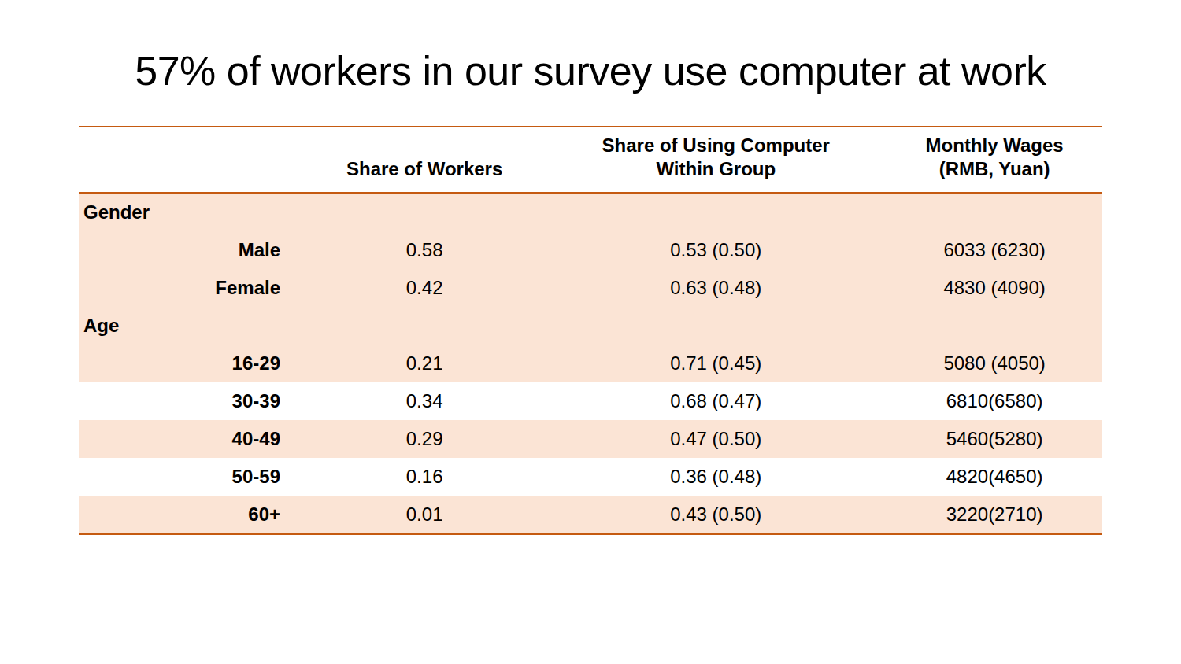57% of workers in our survey use computer at work
| | Share of Workers | Share of Using Computer Within Group | Monthly Wages (RMB, Yuan) |
| --- | --- | --- | --- |
| Gender | | | |
| Male | 0.58 | 0.53 (0.50) | 6033 (6230) |
| Female | 0.42 | 0.63 (0.48) | 4830 (4090) |
| Age | | | |
| 16-29 | 0.21 | 0.71 (0.45) | 5080 (4050) |
| 30-39 | 0.34 | 0.68 (0.47) | 6810(6580) |
| 40-49 | 0.29 | 0.47 (0.50) | 5460(5280) |
| 50-59 | 0.16 | 0.36 (0.48) | 4820(4650) |
| 60+ | 0.01 | 0.43 (0.50) | 3220(2710) |